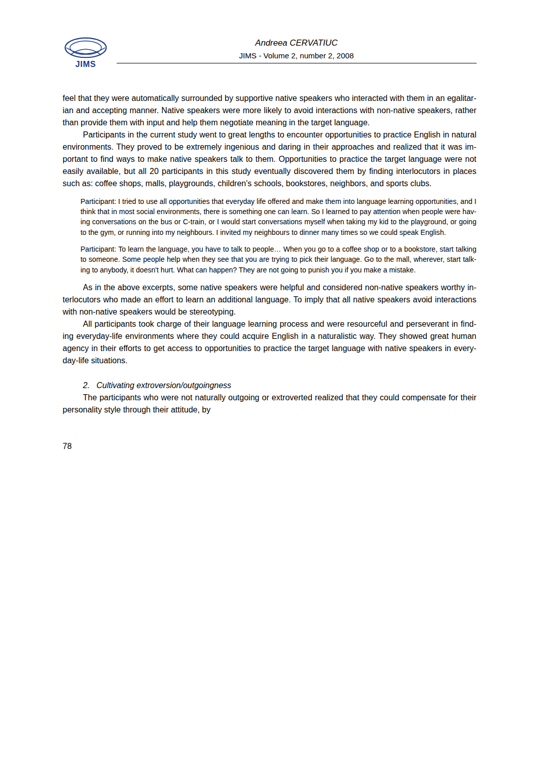JIMS
Andreea CERVATIUC
JIMS - Volume 2, number 2, 2008
feel that they were automatically surrounded by supportive native speakers who interacted with them in an egalitarian and accepting manner. Native speakers were more likely to avoid interactions with non-native speakers, rather than provide them with input and help them negotiate meaning in the target language.
Participants in the current study went to great lengths to encounter opportunities to practice English in natural environments. They proved to be extremely ingenious and daring in their approaches and realized that it was important to find ways to make native speakers talk to them. Opportunities to practice the target language were not easily available, but all 20 participants in this study eventually discovered them by finding interlocutors in places such as: coffee shops, malls, playgrounds, children's schools, bookstores, neighbors, and sports clubs.
Participant: I tried to use all opportunities that everyday life offered and make them into language learning opportunities, and I think that in most social environments, there is something one can learn. So I learned to pay attention when people were having conversations on the bus or C-train, or I would start conversations myself when taking my kid to the playground, or going to the gym, or running into my neighbours. I invited my neighbours to dinner many times so we could speak English.
Participant: To learn the language, you have to talk to people… When you go to a coffee shop or to a bookstore, start talking to someone. Some people help when they see that you are trying to pick their language. Go to the mall, wherever, start talking to anybody, it doesn't hurt. What can happen? They are not going to punish you if you make a mistake.
As in the above excerpts, some native speakers were helpful and considered non-native speakers worthy interlocutors who made an effort to learn an additional language. To imply that all native speakers avoid interactions with non-native speakers would be stereotyping.
All participants took charge of their language learning process and were resourceful and perseverant in finding everyday-life environments where they could acquire English in a naturalistic way. They showed great human agency in their efforts to get access to opportunities to practice the target language with native speakers in everyday-life situations.
2. Cultivating extroversion/outgoingness
The participants who were not naturally outgoing or extroverted realized that they could compensate for their personality style through their attitude, by
78